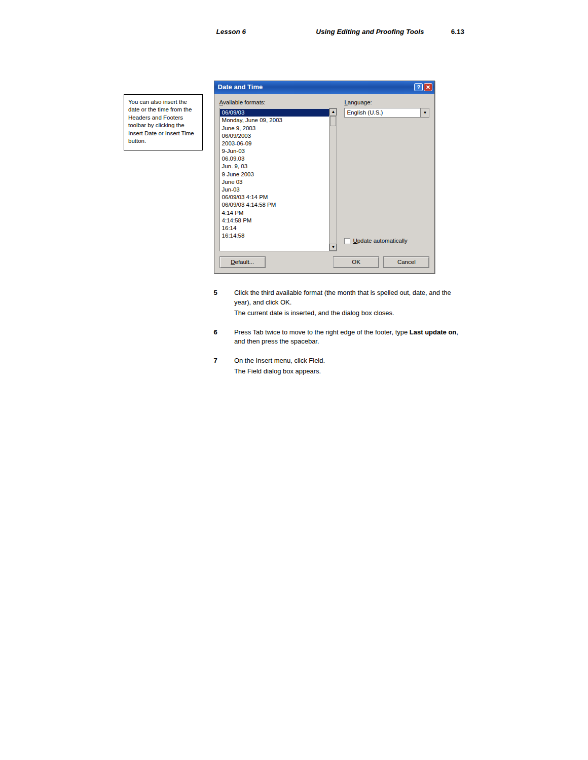Lesson 6 Using Editing and Proofing Tools 6.13
You can also insert the date or the time from the Headers and Footers toolbar by clicking the Insert Date or Insert Time button.
Date and Time ? ✕
Available formats:
06/09/03
Monday, June 09, 2003
June 9, 2003
06/09/2003
2003-06-09
9-Jun-03
06.09.03
Jun. 9, 03
9 June 2003
June 03
Jun-03
06/09/03 4:14 PM
06/09/03 4:14:58 PM
4:14 PM
4:14:58 PM
16:14
16:14:58
▲
▼
Language:
English (U.S.) ▼
Update automatically
Default... OK Cancel
5
Click the third available format (the month that is spelled out, date, and the year), and click OK.
The current date is inserted, and the dialog box closes.
6
Press Tab twice to move to the right edge of the footer, type Last update on, and then press the spacebar.
7
On the Insert menu, click Field.
The Field dialog box appears.